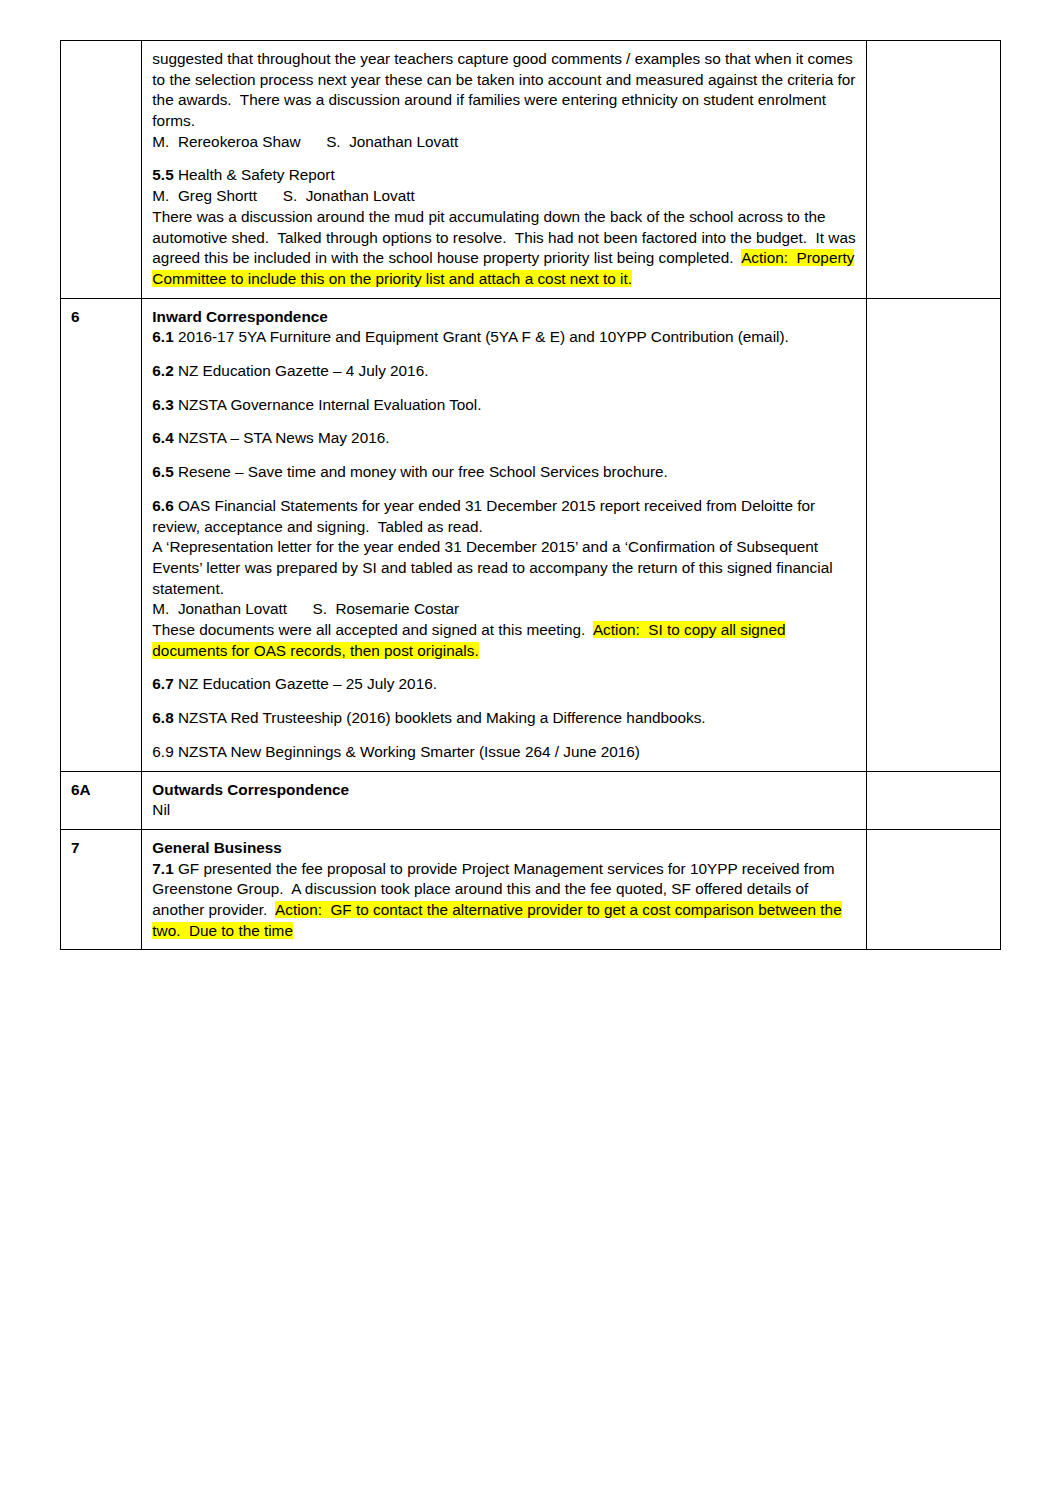| | suggested that throughout the year teachers capture good comments / examples so that when it comes to the selection process next year these can be taken into account and measured against the criteria for the awards. There was a discussion around if families were entering ethnicity on student enrolment forms. M. Rereokeroa Shaw S. Jonathan Lovatt 5.5 Health & Safety Report M. Greg Shortt S. Jonathan Lovatt There was a discussion around the mud pit accumulating down the back of the school across to the automotive shed. Talked through options to resolve. This had not been factored into the budget. It was agreed this be included in with the school house property priority list being completed. Action: Property Committee to include this on the priority list and attach a cost next to it. | |
| 6 | Inward Correspondence 6.1 2016-17 5YA Furniture and Equipment Grant (5YA F & E) and 10YPP Contribution (email). 6.2 NZ Education Gazette – 4 July 2016. 6.3 NZSTA Governance Internal Evaluation Tool. 6.4 NZSTA – STA News May 2016. 6.5 Resene – Save time and money with our free School Services brochure. 6.6 OAS Financial Statements for year ended 31 December 2015 report received from Deloitte for review, acceptance and signing. Tabled as read. A ‘Representation letter for the year ended 31 December 2015’ and a ‘Confirmation of Subsequent Events’ letter was prepared by SI and tabled as read to accompany the return of this signed financial statement. M. Jonathan Lovatt S. Rosemarie Costar These documents were all accepted and signed at this meeting. Action: SI to copy all signed documents for OAS records, then post originals. 6.7 NZ Education Gazette – 25 July 2016. 6.8 NZSTA Red Trusteeship (2016) booklets and Making a Difference handbooks. 6.9 NZSTA New Beginnings & Working Smarter (Issue 264 / June 2016) | |
| 6A | Outwards Correspondence Nil | |
| 7 | General Business 7.1 GF presented the fee proposal to provide Project Management services for 10YPP received from Greenstone Group. A discussion took place around this and the fee quoted, SF offered details of another provider. Action: GF to contact the alternative provider to get a cost comparison between the two. Due to the time | |